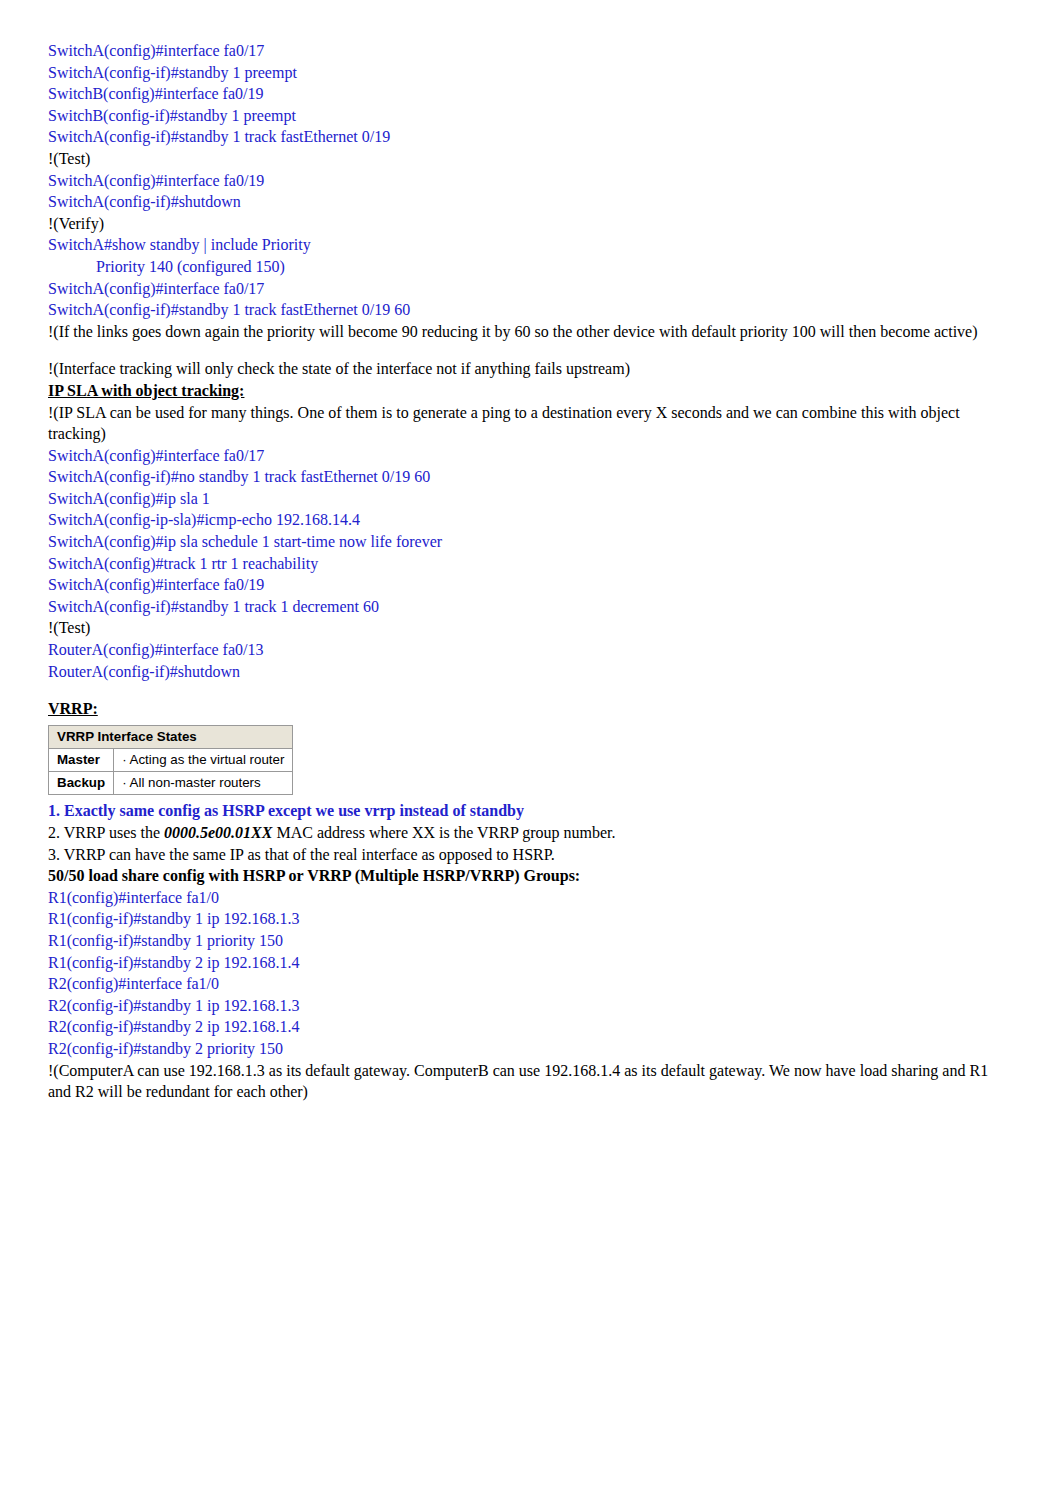SwitchA(config)#interface fa0/17
SwitchA(config-if)#standby 1 preempt
SwitchB(config)#interface fa0/19
SwitchB(config-if)#standby 1 preempt
SwitchA(config-if)#standby 1 track fastEthernet 0/19
!(Test)
SwitchA(config)#interface fa0/19
SwitchA(config-if)#shutdown
!(Verify)
SwitchA#show standby | include Priority
Priority 140 (configured 150)
SwitchA(config)#interface fa0/17
SwitchA(config-if)#standby 1 track fastEthernet 0/19 60
!(If the links goes down again the priority will become 90 reducing it by 60 so the other device with default priority 100 will then become active)
!(Interface tracking will only check the state of the interface not if anything fails upstream)
IP SLA with object tracking:
!(IP SLA can be used for many things. One of them is to generate a ping to a destination every X seconds and we can combine this with object tracking)
SwitchA(config)#interface fa0/17
SwitchA(config-if)#no standby 1 track fastEthernet 0/19 60
SwitchA(config)#ip sla 1
SwitchA(config-ip-sla)#icmp-echo 192.168.14.4
SwitchA(config)#ip sla schedule 1 start-time now life forever
SwitchA(config)#track 1 rtr 1 reachability
SwitchA(config)#interface fa0/19
SwitchA(config-if)#standby 1 track 1 decrement 60
!(Test)
RouterA(config)#interface fa0/13
RouterA(config-if)#shutdown
VRRP:
| VRRP Interface States |
| --- |
| Master | · Acting as the virtual router |
| Backup | · All non-master routers |
1. Exactly same config as HSRP except we use vrrp instead of standby
2. VRRP uses the 0000.5e00.01XX MAC address where XX is the VRRP group number.
3. VRRP can have the same IP as that of the real interface as opposed to HSRP.
50/50 load share config with HSRP or VRRP (Multiple HSRP/VRRP) Groups:
R1(config)#interface fa1/0
R1(config-if)#standby 1 ip 192.168.1.3
R1(config-if)#standby 1 priority 150
R1(config-if)#standby 2 ip 192.168.1.4
R2(config)#interface fa1/0
R2(config-if)#standby 1 ip 192.168.1.3
R2(config-if)#standby 2 ip 192.168.1.4
R2(config-if)#standby 2 priority 150
!(ComputerA can use 192.168.1.3 as its default gateway. ComputerB can use 192.168.1.4 as its default gateway. We now have load sharing and R1 and R2 will be redundant for each other)